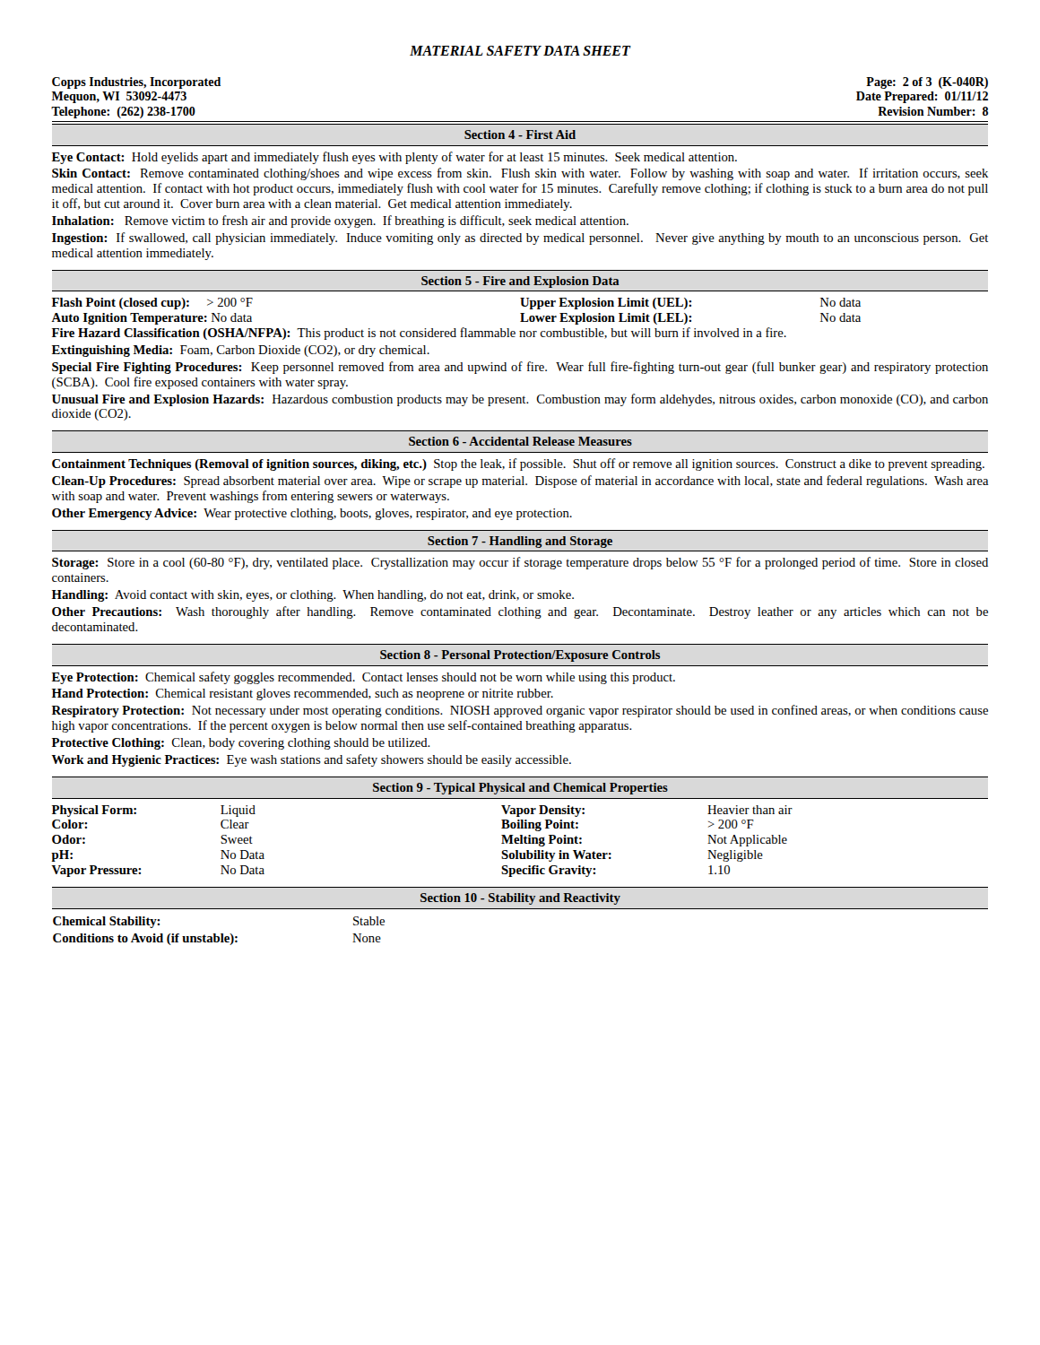MATERIAL SAFETY DATA SHEET
| Copps Industries, Incorporated | Page: 2 of 3 (K-040R) |
| Mequon, WI 53092-4473 | Date Prepared: 01/11/12 |
| Telephone: (262) 238-1700 | Revision Number: 8 |
Section 4 - First Aid
Eye Contact: Hold eyelids apart and immediately flush eyes with plenty of water for at least 15 minutes. Seek medical attention.
Skin Contact: Remove contaminated clothing/shoes and wipe excess from skin. Flush skin with water. Follow by washing with soap and water. If irritation occurs, seek medical attention. If contact with hot product occurs, immediately flush with cool water for 15 minutes. Carefully remove clothing; if clothing is stuck to a burn area do not pull it off, but cut around it. Cover burn area with a clean material. Get medical attention immediately.
Inhalation: Remove victim to fresh air and provide oxygen. If breathing is difficult, seek medical attention.
Ingestion: If swallowed, call physician immediately. Induce vomiting only as directed by medical personnel. Never give anything by mouth to an unconscious person. Get medical attention immediately.
Section 5 - Fire and Explosion Data
| Flash Point (closed cup): > 200 °F | Upper Explosion Limit (UEL): | No data |
| Auto Ignition Temperature: No data | Lower Explosion Limit (LEL): | No data |
Fire Hazard Classification (OSHA/NFPA): This product is not considered flammable nor combustible, but will burn if involved in a fire.
Extinguishing Media: Foam, Carbon Dioxide (CO2), or dry chemical.
Special Fire Fighting Procedures: Keep personnel removed from area and upwind of fire. Wear full fire-fighting turn-out gear (full bunker gear) and respiratory protection (SCBA). Cool fire exposed containers with water spray.
Unusual Fire and Explosion Hazards: Hazardous combustion products may be present. Combustion may form aldehydes, nitrous oxides, carbon monoxide (CO), and carbon dioxide (CO2).
Section 6 - Accidental Release Measures
Containment Techniques (Removal of ignition sources, diking, etc.) Stop the leak, if possible. Shut off or remove all ignition sources. Construct a dike to prevent spreading.
Clean-Up Procedures: Spread absorbent material over area. Wipe or scrape up material. Dispose of material in accordance with local, state and federal regulations. Wash area with soap and water. Prevent washings from entering sewers or waterways.
Other Emergency Advice: Wear protective clothing, boots, gloves, respirator, and eye protection.
Section 7 - Handling and Storage
Storage: Store in a cool (60-80 °F), dry, ventilated place. Crystallization may occur if storage temperature drops below 55 °F for a prolonged period of time. Store in closed containers.
Handling: Avoid contact with skin, eyes, or clothing. When handling, do not eat, drink, or smoke.
Other Precautions: Wash thoroughly after handling. Remove contaminated clothing and gear. Decontaminate. Destroy leather or any articles which can not be decontaminated.
Section 8 - Personal Protection/Exposure Controls
Eye Protection: Chemical safety goggles recommended. Contact lenses should not be worn while using this product.
Hand Protection: Chemical resistant gloves recommended, such as neoprene or nitrite rubber.
Respiratory Protection: Not necessary under most operating conditions. NIOSH approved organic vapor respirator should be used in confined areas, or when conditions cause high vapor concentrations. If the percent oxygen is below normal then use self-contained breathing apparatus.
Protective Clothing: Clean, body covering clothing should be utilized.
Work and Hygienic Practices: Eye wash stations and safety showers should be easily accessible.
Section 9 - Typical Physical and Chemical Properties
| Physical Form: | Liquid | Vapor Density: | Heavier than air |
| Color: | Clear | Boiling Point: | > 200 °F |
| Odor: | Sweet | Melting Point: | Not Applicable |
| pH: | No Data | Solubility in Water: | Negligible |
| Vapor Pressure: | No Data | Specific Gravity: | 1.10 |
Section 10 - Stability and Reactivity
| Chemical Stability: | Stable |
| Conditions to Avoid (if unstable): | None |